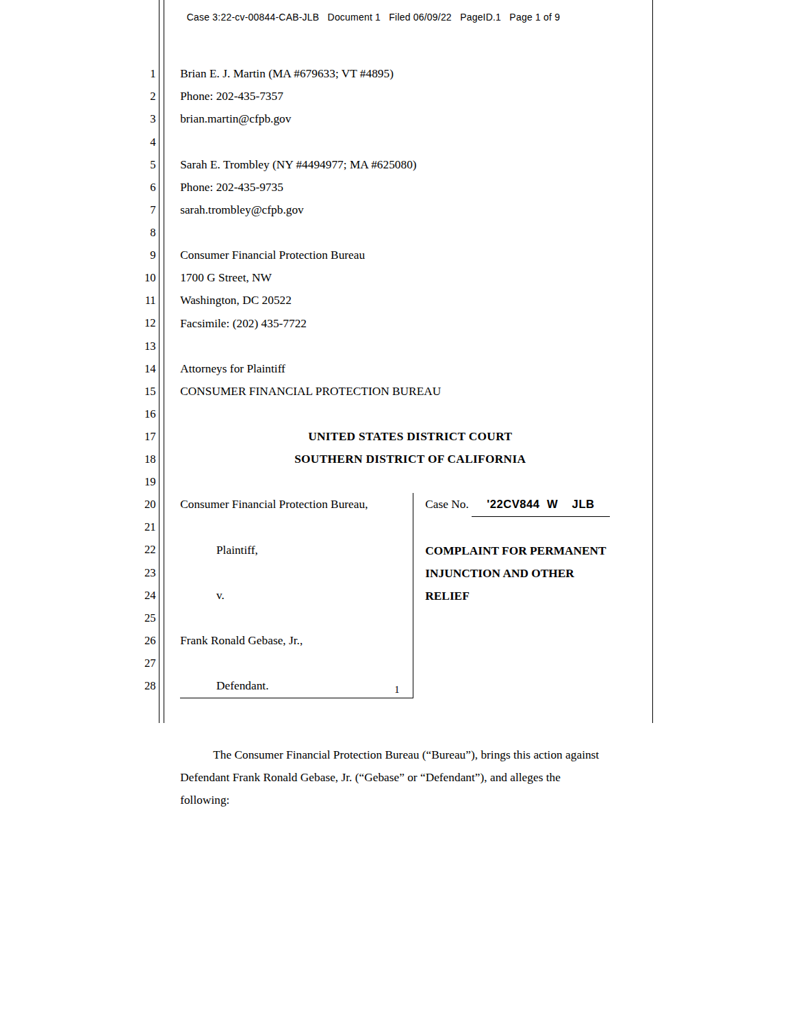Case 3:22-cv-00844-CAB-JLB Document 1 Filed 06/09/22 PageID.1 Page 1 of 9
1
2
3
4
5
6
7
8
9
10
11
12
13
14
15
16
17
18
19
20
21
22
23
24
25
26
27
28
Brian E. J. Martin (MA #679633; VT #4895)
Phone: 202-435-7357
brian.martin@cfpb.gov
Sarah E. Trombley (NY #4494977; MA #625080)
Phone: 202-435-9735
sarah.trombley@cfpb.gov
Consumer Financial Protection Bureau
1700 G Street, NW
Washington, DC 20522
Facsimile: (202) 435-7722
Attorneys for Plaintiff
CONSUMER FINANCIAL PROTECTION BUREAU
UNITED STATES DISTRICT COURT
SOUTHERN DISTRICT OF CALIFORNIA
Consumer Financial Protection Bureau,
Plaintiff,
v.
Frank Ronald Gebase, Jr.,
Defendant.
Case No. '22CV844 W JLB
COMPLAINT FOR PERMANENT
INJUNCTION AND OTHER
RELIEF
The Consumer Financial Protection Bureau (“Bureau”), brings this action against
Defendant Frank Ronald Gebase, Jr. (“Gebase” or “Defendant”), and alleges the
following:
1